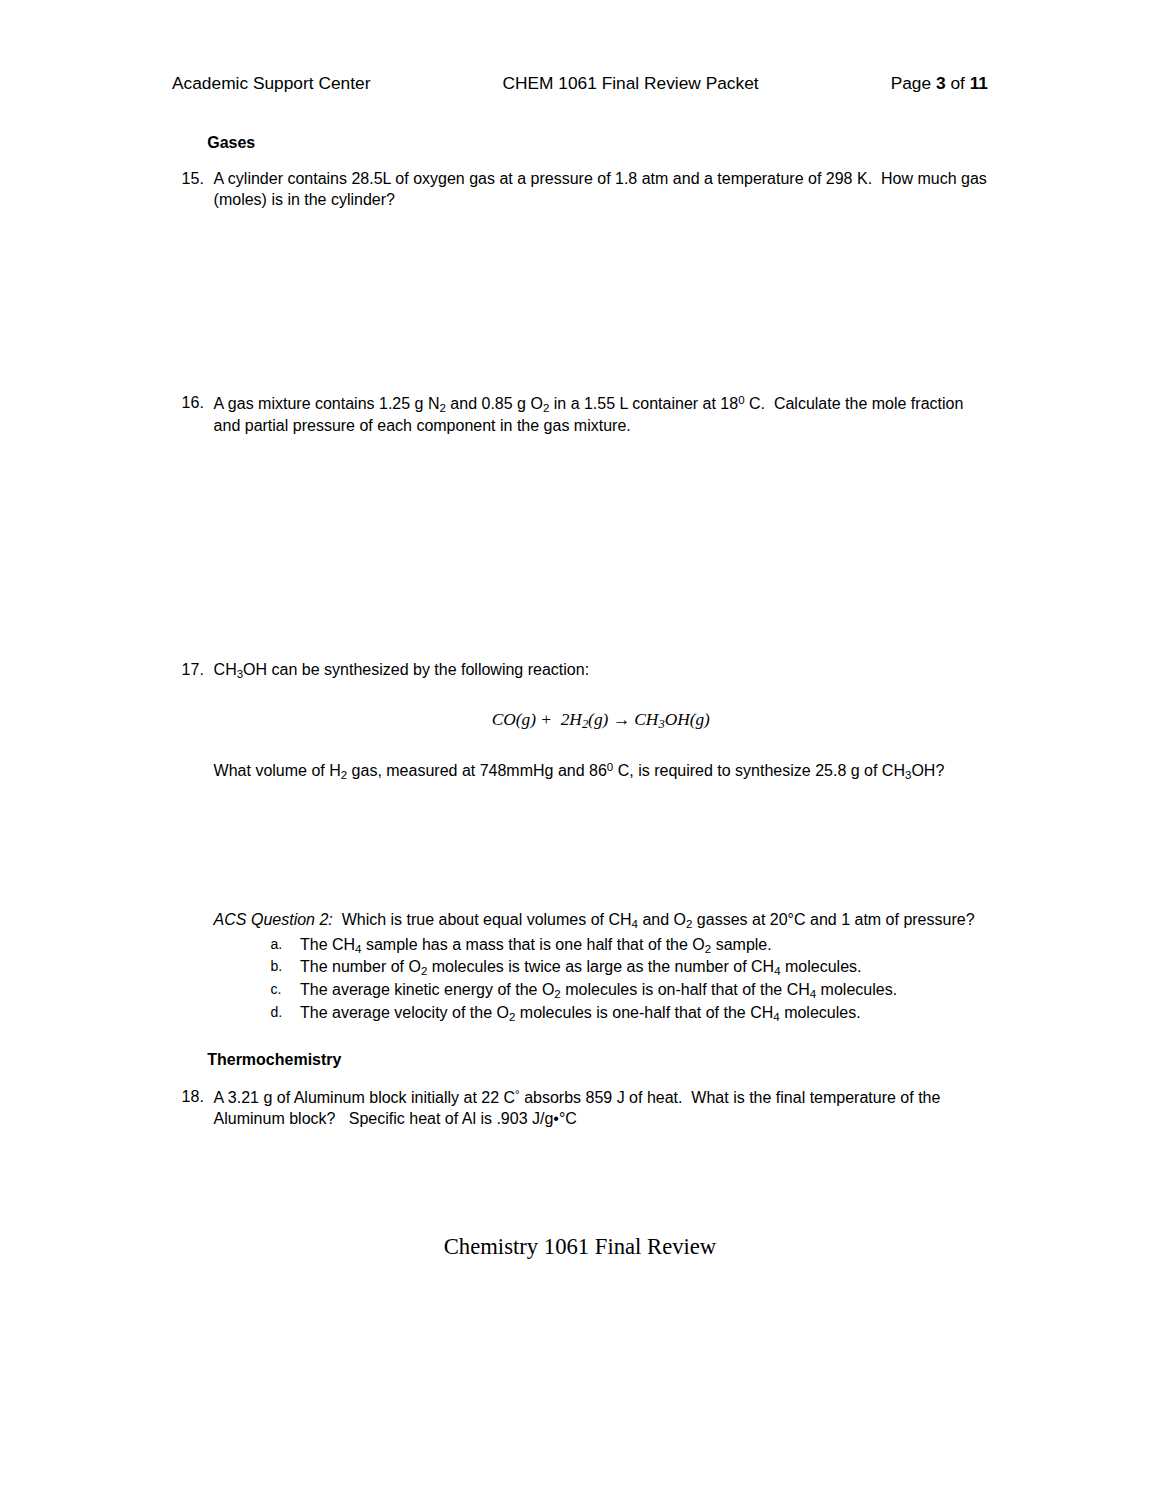Academic Support Center CHEM 1061 Final Review Packet Page 3 of 11
Gases
15. A cylinder contains 28.5L of oxygen gas at a pressure of 1.8 atm and a temperature of 298 K. How much gas (moles) is in the cylinder?
16. A gas mixture contains 1.25 g N2 and 0.85 g O2 in a 1.55 L container at 180 C. Calculate the mole fraction and partial pressure of each component in the gas mixture.
17. CH3OH can be synthesized by the following reaction:
CO(g) + 2H2(g) → CH3OH(g)
What volume of H2 gas, measured at 748mmHg and 860 C, is required to synthesize 25.8 g of CH3OH?
ACS Question 2: Which is true about equal volumes of CH4 and O2 gasses at 20°C and 1 atm of pressure?
a. The CH4 sample has a mass that is one half that of the O2 sample.
b. The number of O2 molecules is twice as large as the number of CH4 molecules.
c. The average kinetic energy of the O2 molecules is on-half that of the CH4 molecules.
d. The average velocity of the O2 molecules is one-half that of the CH4 molecules.
Thermochemistry
18. A 3.21 g of Aluminum block initially at 22 C° absorbs 859 J of heat. What is the final temperature of the Aluminum block? Specific heat of Al is .903 J/g•°C
Chemistry 1061 Final Review